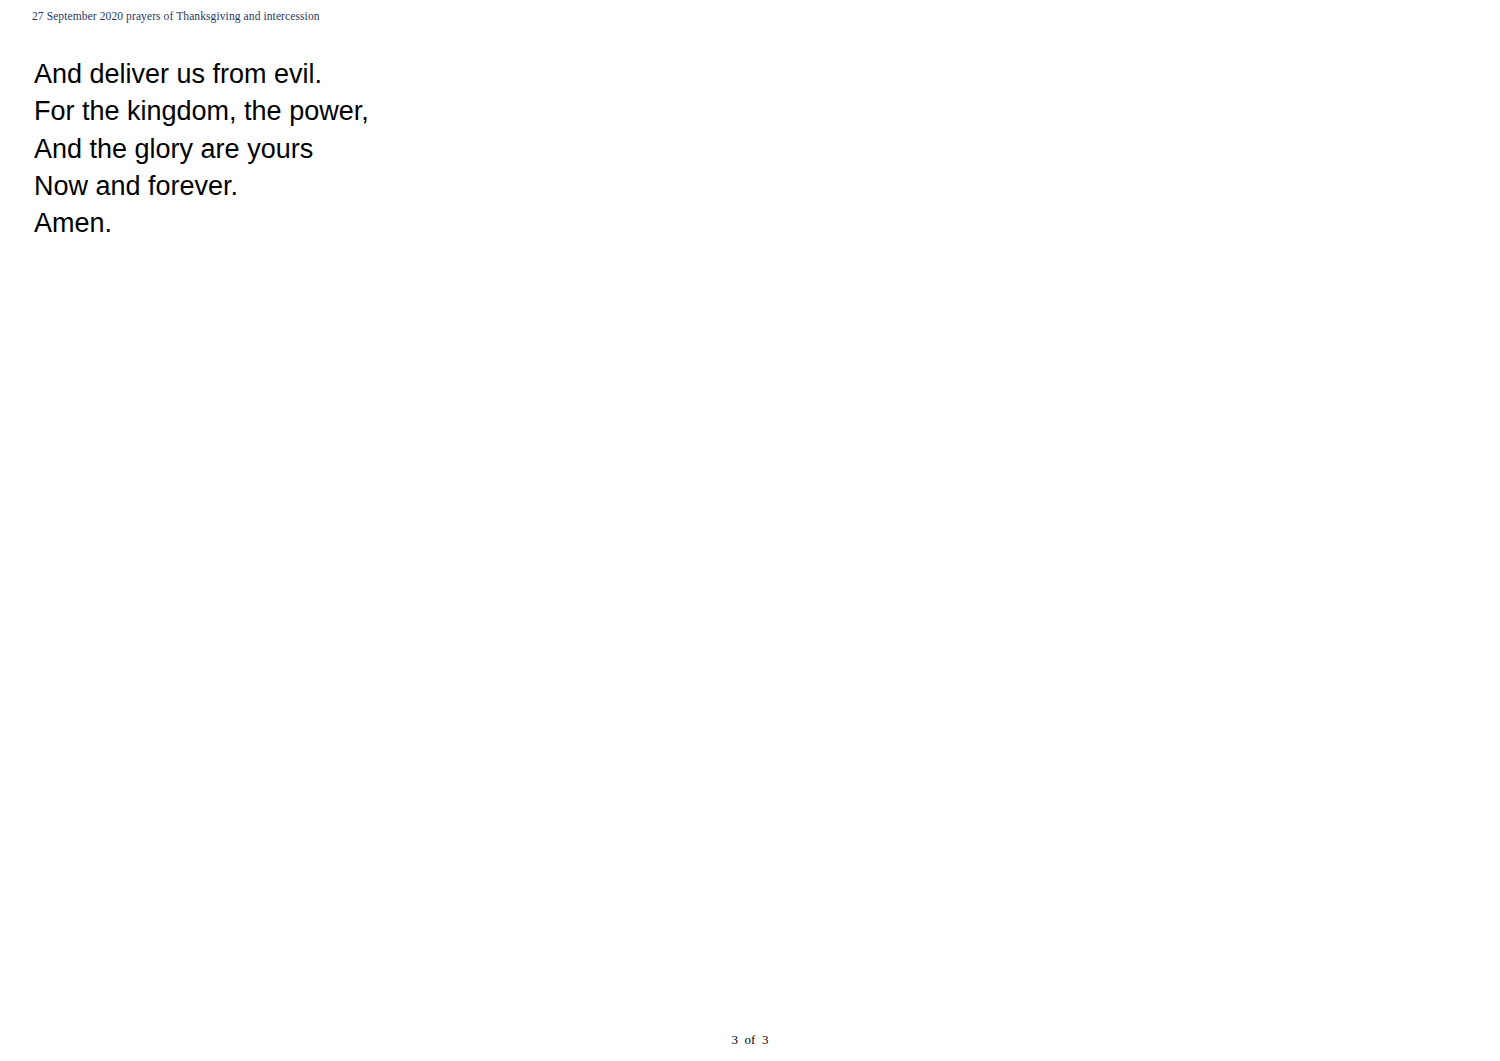27 September 2020 prayers of Thanksgiving and intercession
And deliver us from evil. For the kingdom, the power, And the glory are yours Now and forever. Amen.
3 of 3